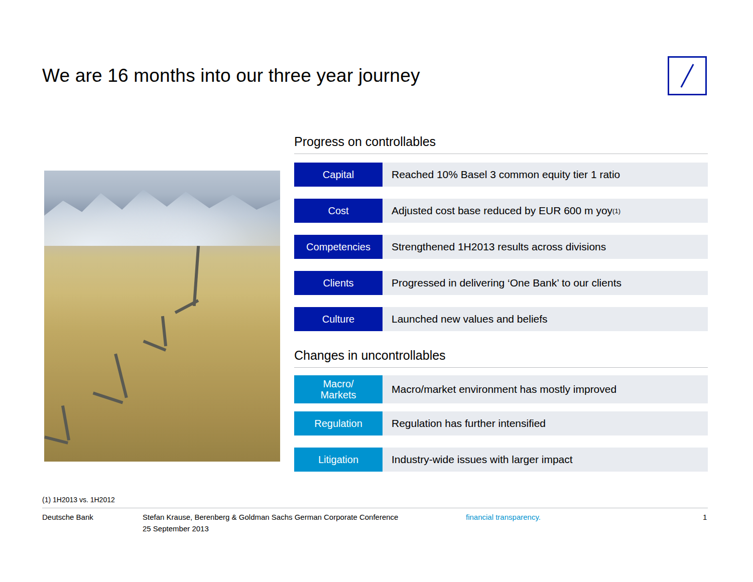We are 16 months into our three year journey
Progress on controllables
Capital
Reached 10% Basel 3 common equity tier 1 ratio
Cost
Adjusted cost base reduced by EUR 600 m yoy(1)
Competencies
Strengthened 1H2013 results across divisions
Clients
Progressed in delivering ‘One Bank’ to our clients
Culture
Launched new values and beliefs
Changes in uncontrollables
Macro/Markets
Macro/market environment has mostly improved
Regulation
Regulation has further intensified
Litigation
Industry-wide issues with larger impact
(1) 1H2013 vs. 1H2012
Deutsche Bank
Stefan Krause, Berenberg & Goldman Sachs German Corporate Conference
25 September 2013
financial transparency.
1